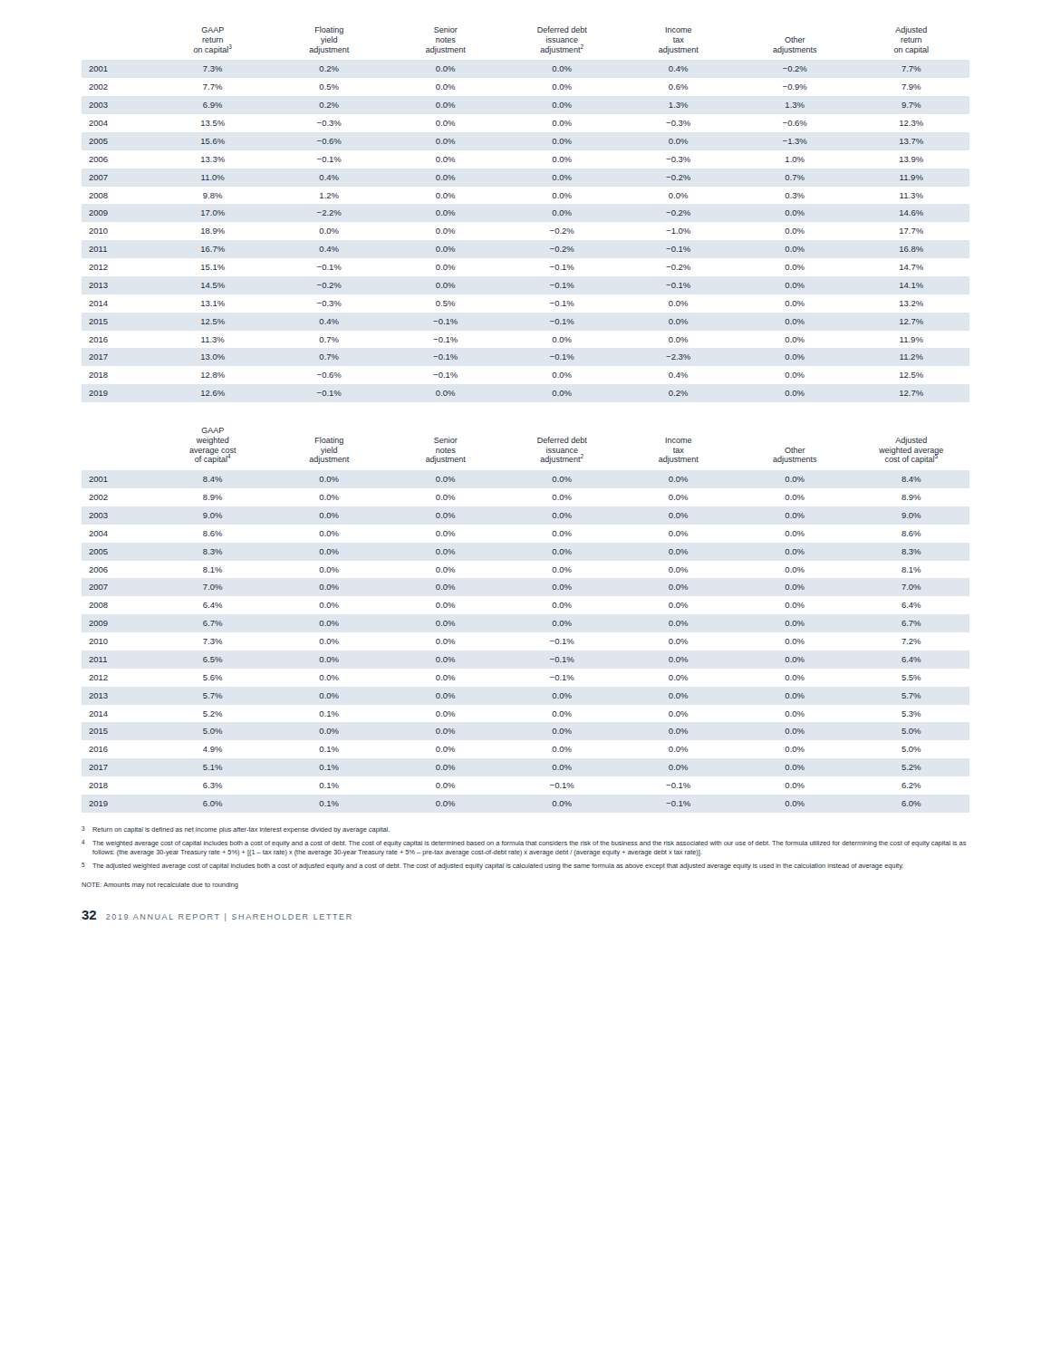| | GAAP return on capital 3 | Floating yield adjustment | Senior notes adjustment | Deferred debt issuance adjustment 2 | Income tax adjustment | Other adjustments | Adjusted return on capital |
| --- | --- | --- | --- | --- | --- | --- | --- |
| 2001 | 7.3% | 0.2% | 0.0% | 0.0% | 0.4% | −0.2% | 7.7% |
| 2002 | 7.7% | 0.5% | 0.0% | 0.0% | 0.6% | −0.9% | 7.9% |
| 2003 | 6.9% | 0.2% | 0.0% | 0.0% | 1.3% | 1.3% | 9.7% |
| 2004 | 13.5% | −0.3% | 0.0% | 0.0% | −0.3% | −0.6% | 12.3% |
| 2005 | 15.6% | −0.6% | 0.0% | 0.0% | 0.0% | −1.3% | 13.7% |
| 2006 | 13.3% | −0.1% | 0.0% | 0.0% | −0.3% | 1.0% | 13.9% |
| 2007 | 11.0% | 0.4% | 0.0% | 0.0% | −0.2% | 0.7% | 11.9% |
| 2008 | 9.8% | 1.2% | 0.0% | 0.0% | 0.0% | 0.3% | 11.3% |
| 2009 | 17.0% | −2.2% | 0.0% | 0.0% | −0.2% | 0.0% | 14.6% |
| 2010 | 18.9% | 0.0% | 0.0% | −0.2% | −1.0% | 0.0% | 17.7% |
| 2011 | 16.7% | 0.4% | 0.0% | −0.2% | −0.1% | 0.0% | 16.8% |
| 2012 | 15.1% | −0.1% | 0.0% | −0.1% | −0.2% | 0.0% | 14.7% |
| 2013 | 14.5% | −0.2% | 0.0% | −0.1% | −0.1% | 0.0% | 14.1% |
| 2014 | 13.1% | −0.3% | 0.5% | −0.1% | 0.0% | 0.0% | 13.2% |
| 2015 | 12.5% | 0.4% | −0.1% | −0.1% | 0.0% | 0.0% | 12.7% |
| 2016 | 11.3% | 0.7% | −0.1% | 0.0% | 0.0% | 0.0% | 11.9% |
| 2017 | 13.0% | 0.7% | −0.1% | −0.1% | −2.3% | 0.0% | 11.2% |
| 2018 | 12.8% | −0.6% | −0.1% | 0.0% | 0.4% | 0.0% | 12.5% |
| 2019 | 12.6% | −0.1% | 0.0% | 0.0% | 0.2% | 0.0% | 12.7% |
| | GAAP weighted average cost of capital 4 | Floating yield adjustment | Senior notes adjustment | Deferred debt issuance adjustment 2 | Income tax adjustment | Other adjustments | Adjusted weighted average cost of capital 5 |
| --- | --- | --- | --- | --- | --- | --- | --- |
| 2001 | 8.4% | 0.0% | 0.0% | 0.0% | 0.0% | 0.0% | 8.4% |
| 2002 | 8.9% | 0.0% | 0.0% | 0.0% | 0.0% | 0.0% | 8.9% |
| 2003 | 9.0% | 0.0% | 0.0% | 0.0% | 0.0% | 0.0% | 9.0% |
| 2004 | 8.6% | 0.0% | 0.0% | 0.0% | 0.0% | 0.0% | 8.6% |
| 2005 | 8.3% | 0.0% | 0.0% | 0.0% | 0.0% | 0.0% | 8.3% |
| 2006 | 8.1% | 0.0% | 0.0% | 0.0% | 0.0% | 0.0% | 8.1% |
| 2007 | 7.0% | 0.0% | 0.0% | 0.0% | 0.0% | 0.0% | 7.0% |
| 2008 | 6.4% | 0.0% | 0.0% | 0.0% | 0.0% | 0.0% | 6.4% |
| 2009 | 6.7% | 0.0% | 0.0% | 0.0% | 0.0% | 0.0% | 6.7% |
| 2010 | 7.3% | 0.0% | 0.0% | −0.1% | 0.0% | 0.0% | 7.2% |
| 2011 | 6.5% | 0.0% | 0.0% | −0.1% | 0.0% | 0.0% | 6.4% |
| 2012 | 5.6% | 0.0% | 0.0% | −0.1% | 0.0% | 0.0% | 5.5% |
| 2013 | 5.7% | 0.0% | 0.0% | 0.0% | 0.0% | 0.0% | 5.7% |
| 2014 | 5.2% | 0.1% | 0.0% | 0.0% | 0.0% | 0.0% | 5.3% |
| 2015 | 5.0% | 0.0% | 0.0% | 0.0% | 0.0% | 0.0% | 5.0% |
| 2016 | 4.9% | 0.1% | 0.0% | 0.0% | 0.0% | 0.0% | 5.0% |
| 2017 | 5.1% | 0.1% | 0.0% | 0.0% | 0.0% | 0.0% | 5.2% |
| 2018 | 6.3% | 0.1% | 0.0% | −0.1% | −0.1% | 0.0% | 6.2% |
| 2019 | 6.0% | 0.1% | 0.0% | 0.0% | −0.1% | 0.0% | 6.0% |
3 Return on capital is defined as net income plus after-tax interest expense divided by average capital.
4 The weighted average cost of capital includes both a cost of equity and a cost of debt. The cost of equity capital is determined based on a formula that considers the risk of the business and the risk associated with our use of debt. The formula utilized for determining the cost of equity capital is as follows: (the average 30-year Treasury rate + 5%) + [(1 – tax rate) x (the average 30-year Treasury rate + 5% – pre-tax average cost-of-debt rate) x average debt / (average equity + average debt x tax rate)].
5 The adjusted weighted average cost of capital includes both a cost of adjusted equity and a cost of debt. The cost of adjusted equity capital is calculated using the same formula as above except that adjusted average equity is used in the calculation instead of average equity.
NOTE: Amounts may not recalculate due to rounding
32 2019 ANNUAL REPORT | SHAREHOLDER LETTER